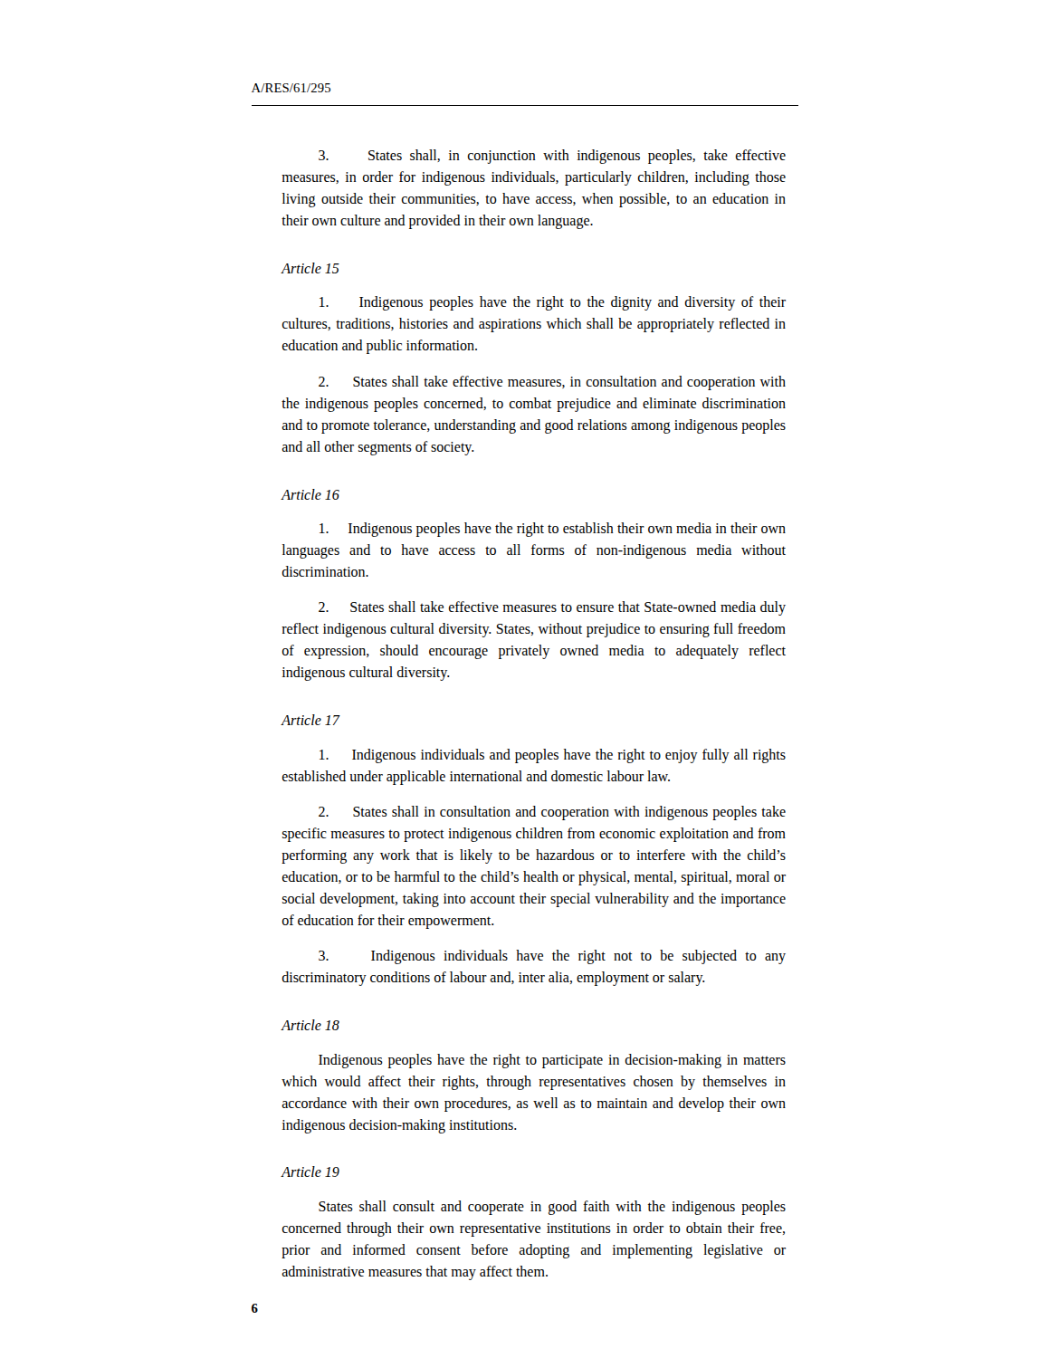A/RES/61/295
3. States shall, in conjunction with indigenous peoples, take effective measures, in order for indigenous individuals, particularly children, including those living outside their communities, to have access, when possible, to an education in their own culture and provided in their own language.
Article 15
1. Indigenous peoples have the right to the dignity and diversity of their cultures, traditions, histories and aspirations which shall be appropriately reflected in education and public information.
2. States shall take effective measures, in consultation and cooperation with the indigenous peoples concerned, to combat prejudice and eliminate discrimination and to promote tolerance, understanding and good relations among indigenous peoples and all other segments of society.
Article 16
1. Indigenous peoples have the right to establish their own media in their own languages and to have access to all forms of non-indigenous media without discrimination.
2. States shall take effective measures to ensure that State-owned media duly reflect indigenous cultural diversity. States, without prejudice to ensuring full freedom of expression, should encourage privately owned media to adequately reflect indigenous cultural diversity.
Article 17
1. Indigenous individuals and peoples have the right to enjoy fully all rights established under applicable international and domestic labour law.
2. States shall in consultation and cooperation with indigenous peoples take specific measures to protect indigenous children from economic exploitation and from performing any work that is likely to be hazardous or to interfere with the child’s education, or to be harmful to the child’s health or physical, mental, spiritual, moral or social development, taking into account their special vulnerability and the importance of education for their empowerment.
3. Indigenous individuals have the right not to be subjected to any discriminatory conditions of labour and, inter alia, employment or salary.
Article 18
Indigenous peoples have the right to participate in decision-making in matters which would affect their rights, through representatives chosen by themselves in accordance with their own procedures, as well as to maintain and develop their own indigenous decision-making institutions.
Article 19
States shall consult and cooperate in good faith with the indigenous peoples concerned through their own representative institutions in order to obtain their free, prior and informed consent before adopting and implementing legislative or administrative measures that may affect them.
6